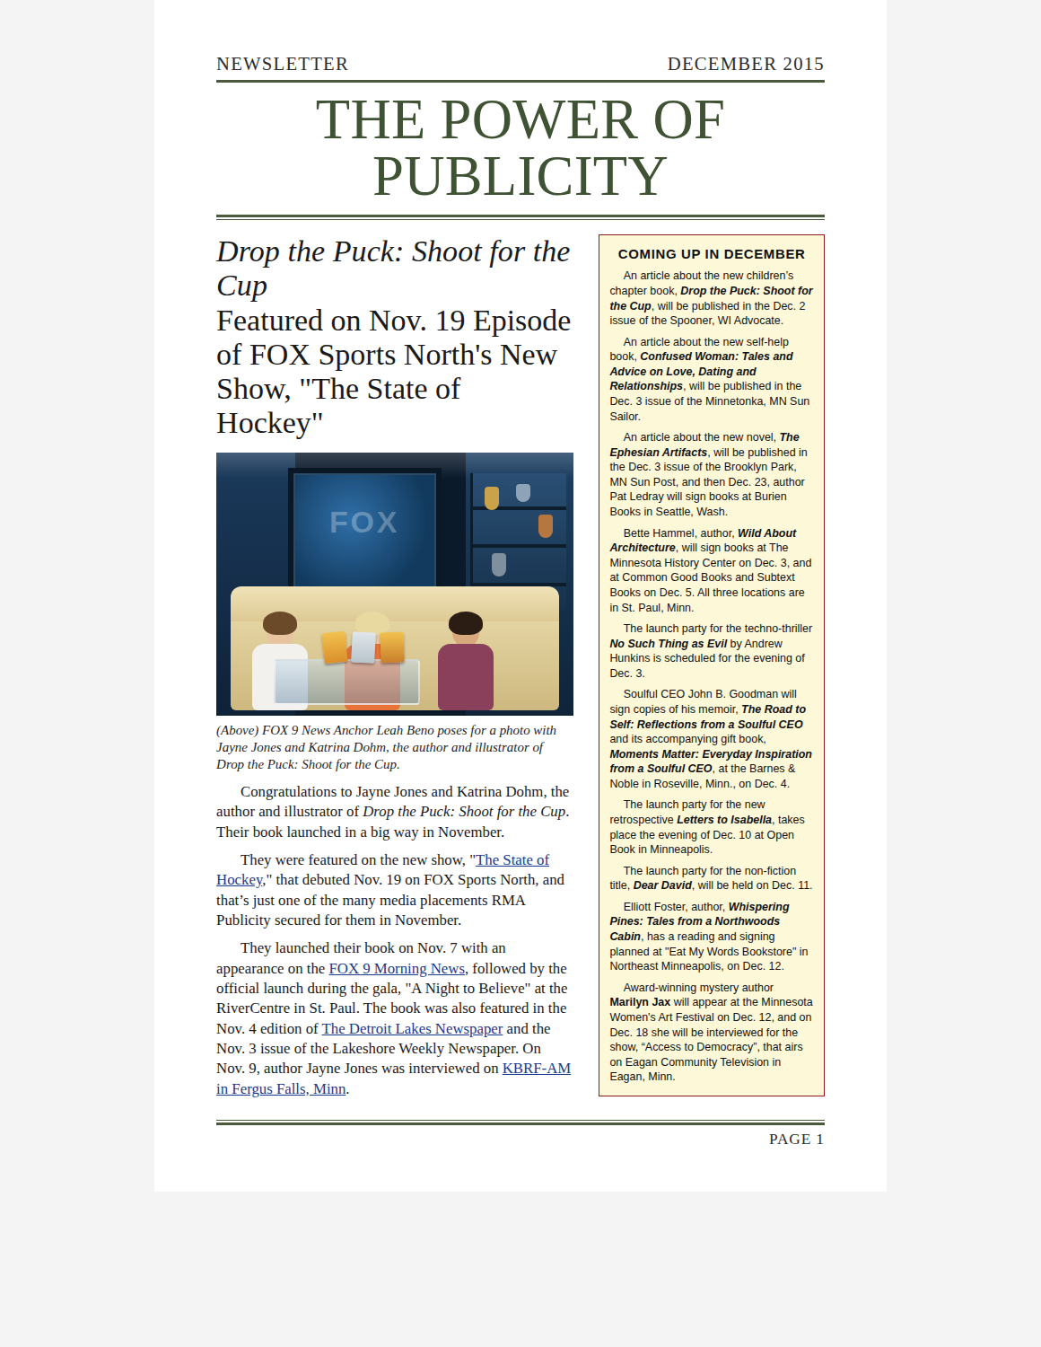NEWSLETTER
DECEMBER 2015
THE POWER OF PUBLICITY
Drop the Puck: Shoot for the Cup Featured on Nov. 19 Episode of FOX Sports North's New Show, "The State of Hockey"
(Above) FOX 9 News Anchor Leah Beno poses for a photo with Jayne Jones and Katrina Dohm, the author and illustrator of Drop the Puck: Shoot for the Cup.
Congratulations to Jayne Jones and Katrina Dohm, the author and illustrator of Drop the Puck: Shoot for the Cup. Their book launched in a big way in November.
They were featured on the new show, "The State of Hockey," that debuted Nov. 19 on FOX Sports North, and that’s just one of the many media placements RMA Publicity secured for them in November.
They launched their book on Nov. 7 with an appearance on the FOX 9 Morning News, followed by the official launch during the gala, "A Night to Believe" at the RiverCentre in St. Paul. The book was also featured in the Nov. 4 edition of The Detroit Lakes Newspaper and the Nov. 3 issue of the Lakeshore Weekly Newspaper. On Nov. 9, author Jayne Jones was interviewed on KBRF-AM in Fergus Falls, Minn.
COMING UP IN DECEMBER
An article about the new children’s chapter book, Drop the Puck: Shoot for the Cup, will be published in the Dec. 2 issue of the Spooner, WI Advocate.
An article about the new self-help book, Confused Woman: Tales and Advice on Love, Dating and Relationships, will be published in the Dec. 3 issue of the Minnetonka, MN Sun Sailor.
An article about the new novel, The Ephesian Artifacts, will be published in the Dec. 3 issue of the Brooklyn Park, MN Sun Post, and then Dec. 23, author Pat Ledray will sign books at Burien Books in Seattle, Wash.
Bette Hammel, author, Wild About Architecture, will sign books at The Minnesota History Center on Dec. 3, and at Common Good Books and Subtext Books on Dec. 5. All three locations are in St. Paul, Minn.
The launch party for the techno-thriller No Such Thing as Evil by Andrew Hunkins is scheduled for the evening of Dec. 3.
Soulful CEO John B. Goodman will sign copies of his memoir, The Road to Self: Reflections from a Soulful CEO and its accompanying gift book, Moments Matter: Everyday Inspiration from a Soulful CEO, at the Barnes & Noble in Roseville, Minn., on Dec. 4.
The launch party for the new retrospective Letters to Isabella, takes place the evening of Dec. 10 at Open Book in Minneapolis.
The launch party for the non-fiction title, Dear David, will be held on Dec. 11.
Elliott Foster, author, Whispering Pines: Tales from a Northwoods Cabin, has a reading and signing planned at "Eat My Words Bookstore" in Northeast Minneapolis, on Dec. 12.
Award-winning mystery author Marilyn Jax will appear at the Minnesota Women's Art Festival on Dec. 12, and on Dec. 18 she will be interviewed for the show, “Access to Democracy”, that airs on Eagan Community Television in Eagan, Minn.
PAGE 1